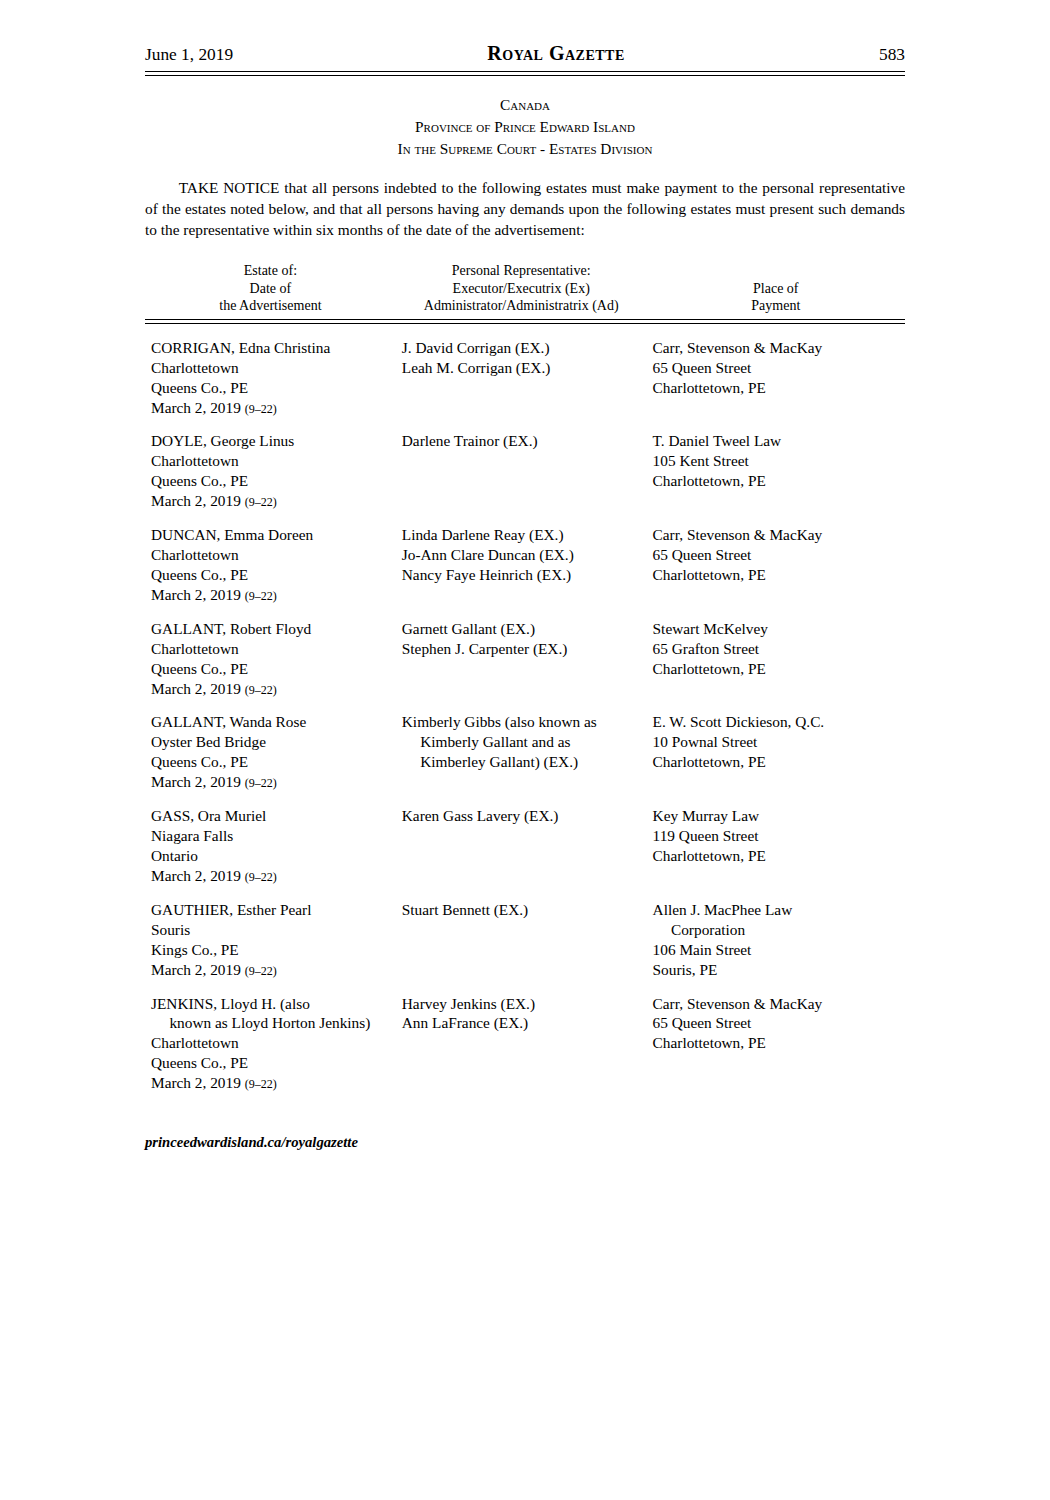June 1, 2019
Royal Gazette
583
Canada
Province of Prince Edward Island
In the Supreme Court - Estates Division
TAKE NOTICE that all persons indebted to the following estates must make payment to the personal representative of the estates noted below, and that all persons having any demands upon the following estates must present such demands to the representative within six months of the date of the advertisement:
| Estate of: Date of the Advertisement | Personal Representative: Executor/Executrix (Ex) Administrator/Administratrix (Ad) | Place of Payment |
| --- | --- | --- |
| CORRIGAN, Edna Christina Charlottetown Queens Co., PE March 2, 2019 (9–22) | J. David Corrigan (EX.) Leah M. Corrigan (EX.) | Carr, Stevenson & MacKay 65 Queen Street Charlottetown, PE |
| DOYLE, George Linus Charlottetown Queens Co., PE March 2, 2019 (9–22) | Darlene Trainor (EX.) | T. Daniel Tweel Law 105 Kent Street Charlottetown, PE |
| DUNCAN, Emma Doreen Charlottetown Queens Co., PE March 2, 2019 (9–22) | Linda Darlene Reay (EX.) Jo-Ann Clare Duncan (EX.) Nancy Faye Heinrich (EX.) | Carr, Stevenson & MacKay 65 Queen Street Charlottetown, PE |
| GALLANT, Robert Floyd Charlottetown Queens Co., PE March 2, 2019 (9–22) | Garnett Gallant (EX.) Stephen J. Carpenter (EX.) | Stewart McKelvey 65 Grafton Street Charlottetown, PE |
| GALLANT, Wanda Rose Oyster Bed Bridge Queens Co., PE March 2, 2019 (9–22) | Kimberly Gibbs (also known as Kimberly Gallant and as Kimberley Gallant) (EX.) | E. W. Scott Dickieson, Q.C. 10 Pownal Street Charlottetown, PE |
| GASS, Ora Muriel Niagara Falls Ontario March 2, 2019 (9–22) | Karen Gass Lavery (EX.) | Key Murray Law 119 Queen Street Charlottetown, PE |
| GAUTHIER, Esther Pearl Souris Kings Co., PE March 2, 2019 (9–22) | Stuart Bennett (EX.) | Allen J. MacPhee Law Corporation 106 Main Street Souris, PE |
| JENKINS, Lloyd H. (also known as Lloyd Horton Jenkins) Charlottetown Queens Co., PE March 2, 2019 (9–22) | Harvey Jenkins (EX.) Ann LaFrance (EX.) | Carr, Stevenson & MacKay 65 Queen Street Charlottetown, PE |
princeedwardisland.ca/royalgazette